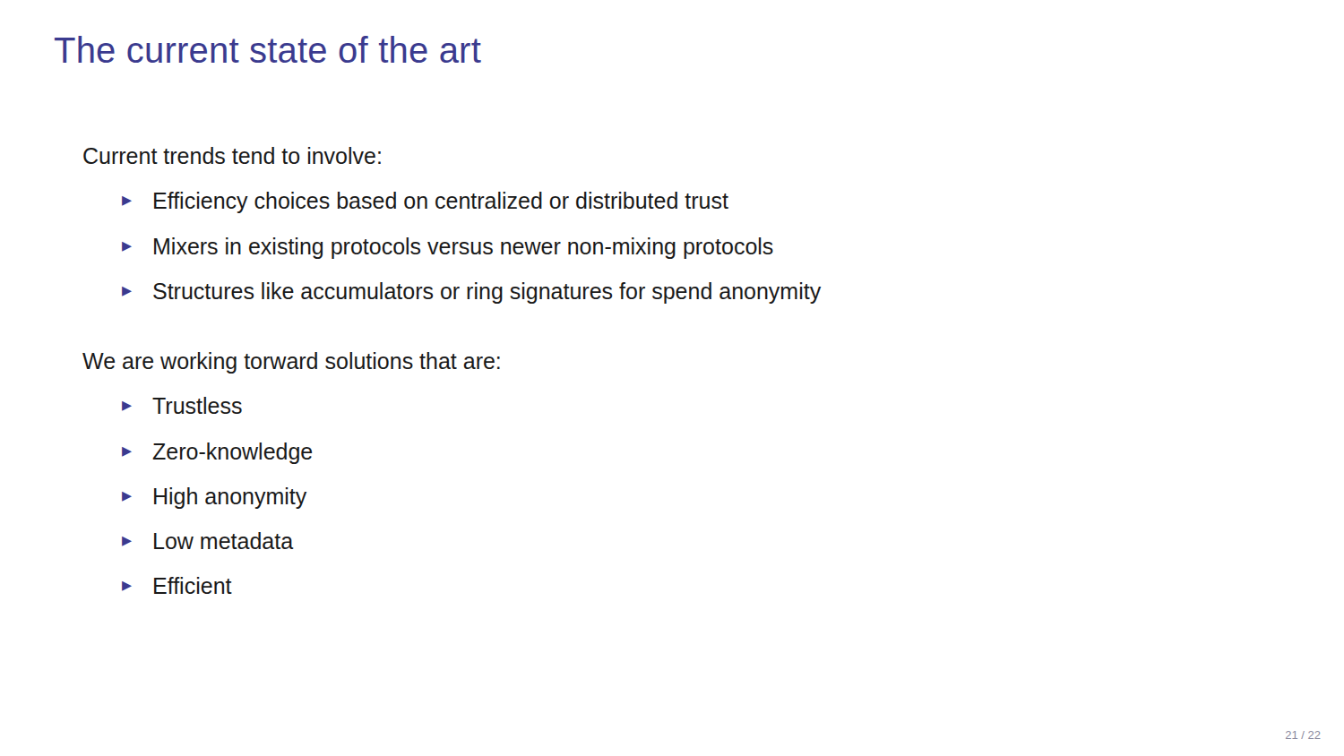The current state of the art
Current trends tend to involve:
Efficiency choices based on centralized or distributed trust
Mixers in existing protocols versus newer non-mixing protocols
Structures like accumulators or ring signatures for spend anonymity
We are working torward solutions that are:
Trustless
Zero-knowledge
High anonymity
Low metadata
Efficient
21 / 22